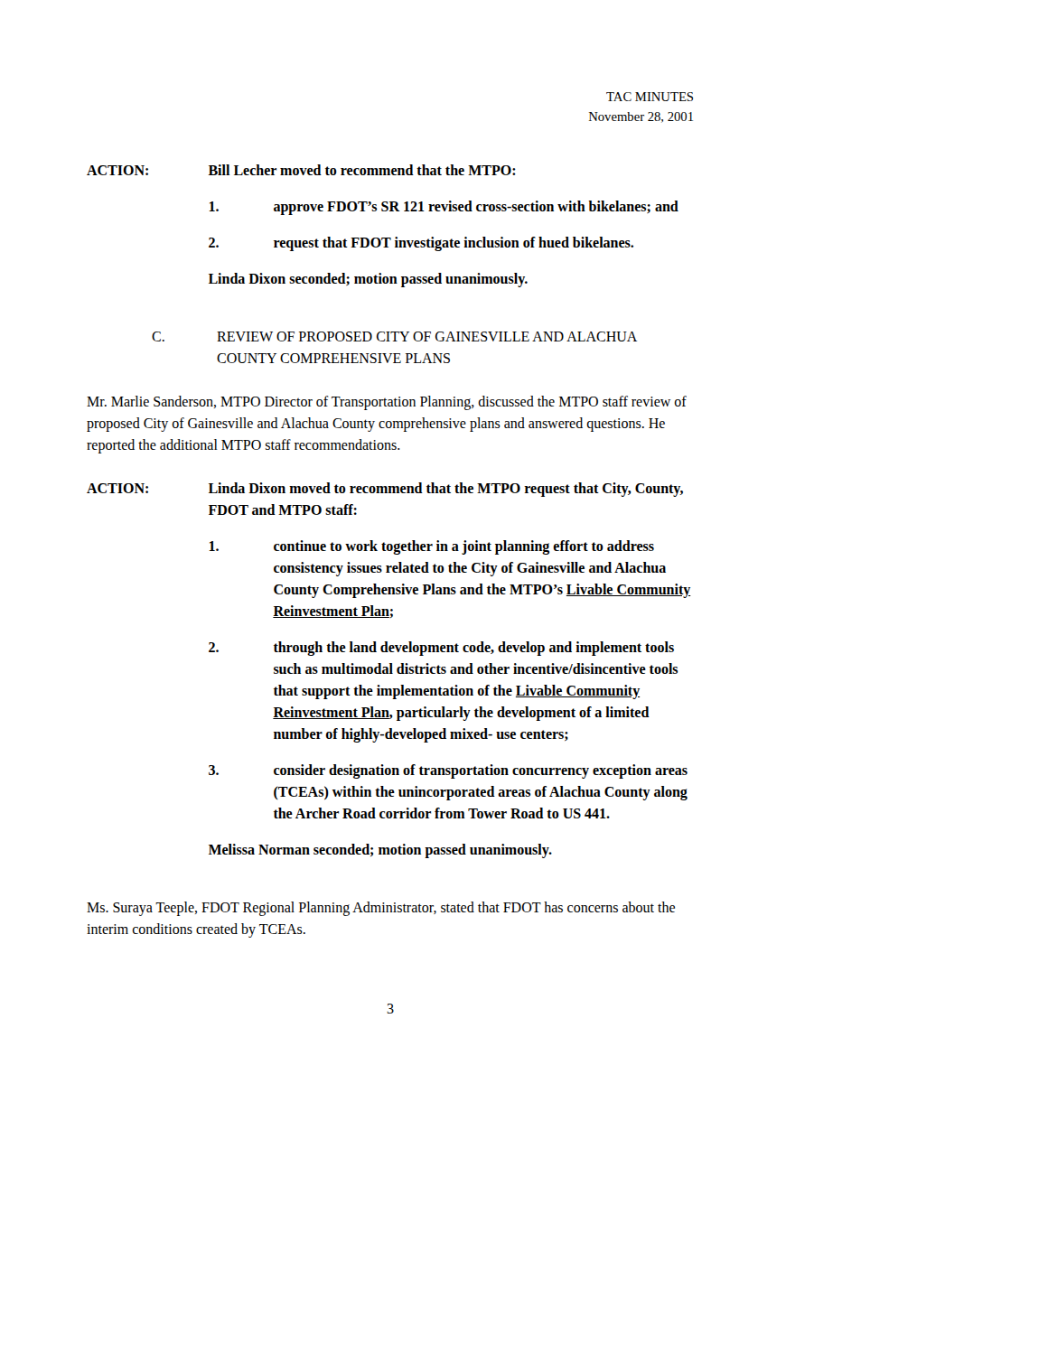TAC MINUTES
November 28, 2001
ACTION:
Bill Lecher moved to recommend that the MTPO:
1.
approve FDOT’s SR 121 revised cross-section with bikelanes; and
2.
request that FDOT investigate inclusion of hued bikelanes.
Linda Dixon seconded; motion passed unanimously.
C.
REVIEW OF PROPOSED CITY OF GAINESVILLE AND ALACHUA COUNTY COMPREHENSIVE PLANS
Mr. Marlie Sanderson, MTPO Director of Transportation Planning, discussed the MTPO staff review of proposed City of Gainesville and Alachua County comprehensive plans and answered questions. He reported the additional MTPO staff recommendations.
ACTION:
Linda Dixon moved to recommend that the MTPO request that City, County, FDOT and MTPO staff:
1.
continue to work together in a joint planning effort to address consistency issues related to the City of Gainesville and Alachua County Comprehensive Plans and the MTPO’s Livable Community Reinvestment Plan;
2.
through the land development code, develop and implement tools such as multimodal districts and other incentive/disincentive tools that support the implementation of the Livable Community Reinvestment Plan, particularly the development of a limited number of highly-developed mixed- use centers;
3.
consider designation of transportation concurrency exception areas (TCEAs) within the unincorporated areas of Alachua County along the Archer Road corridor from Tower Road to US 441.
Melissa Norman seconded; motion passed unanimously.
Ms. Suraya Teeple, FDOT Regional Planning Administrator, stated that FDOT has concerns about the interim conditions created by TCEAs.
3